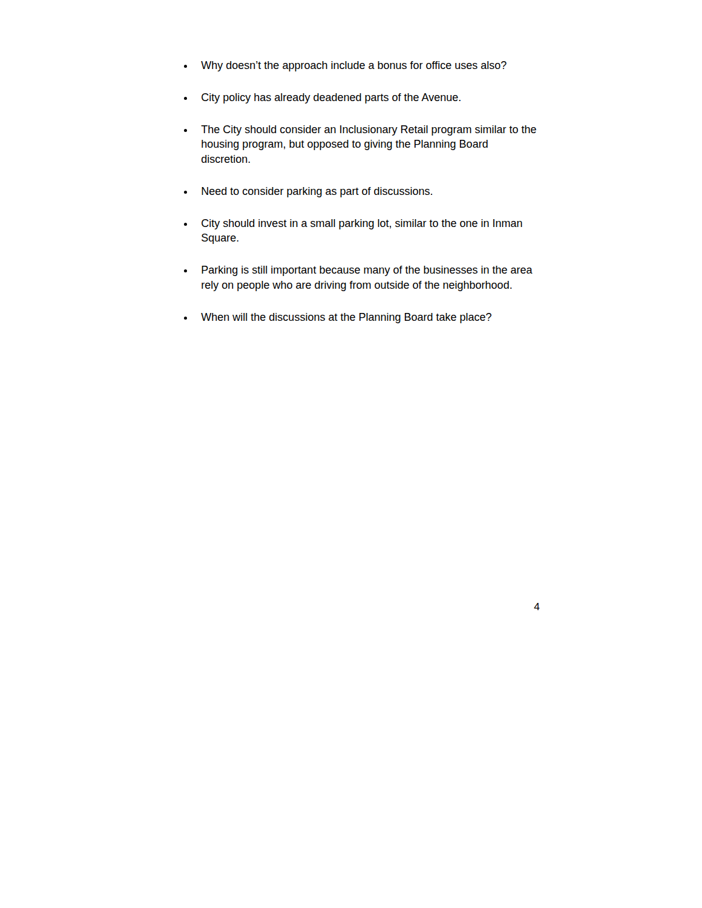Why doesn’t the approach include a bonus for office uses also?
City policy has already deadened parts of the Avenue.
The City should consider an Inclusionary Retail program similar to the housing program, but opposed to giving the Planning Board discretion.
Need to consider parking as part of discussions.
City should invest in a small parking lot, similar to the one in Inman Square.
Parking is still important because many of the businesses in the area rely on people who are driving from outside of the neighborhood.
When will the discussions at the Planning Board take place?
4